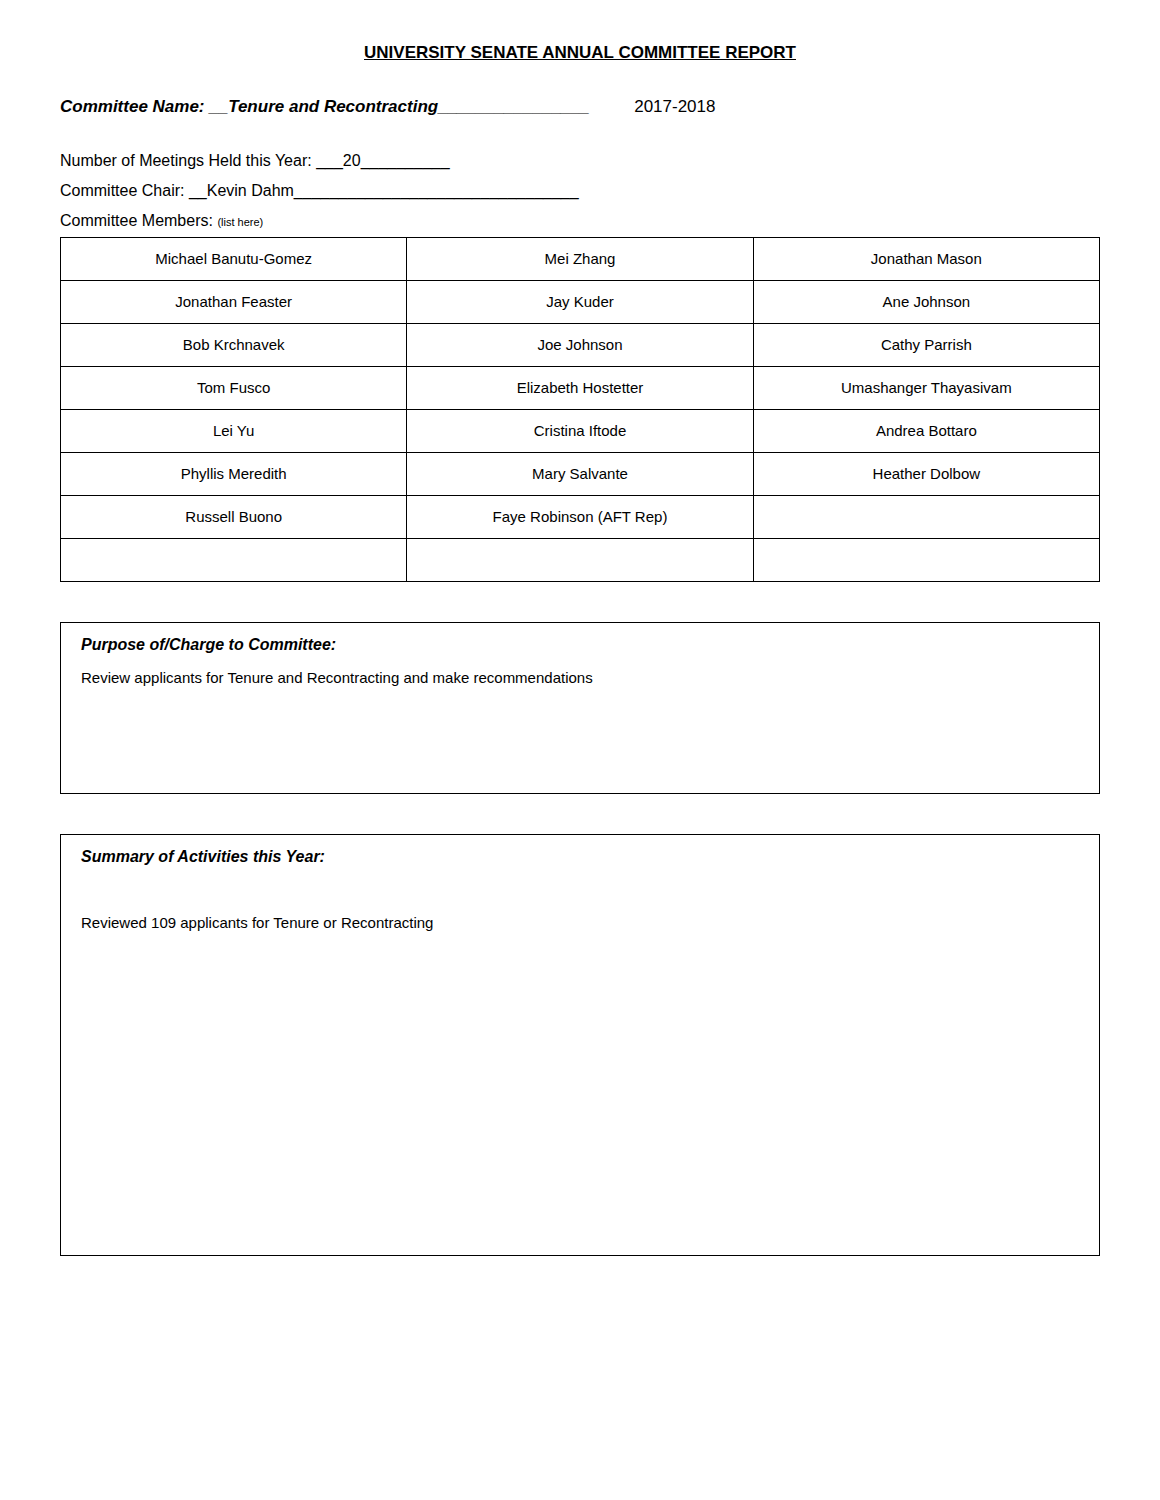UNIVERSITY SENATE ANNUAL COMMITTEE REPORT
Committee Name: __Tenure and Recontracting________________ 2017-2018
Number of Meetings Held this Year: ___20__________
Committee Chair: __Kevin Dahm________________________________
Committee Members: (list here)
| Michael Banutu-Gomez | Mei Zhang | Jonathan Mason |
| Jonathan Feaster | Jay Kuder | Ane Johnson |
| Bob Krchnavek | Joe Johnson | Cathy Parrish |
| Tom Fusco | Elizabeth Hostetter | Umashanger Thayasivam |
| Lei Yu | Cristina Iftode | Andrea Bottaro |
| Phyllis Meredith | Mary Salvante | Heather Dolbow |
| Russell Buono | Faye Robinson (AFT Rep) | |
Purpose of/Charge to Committee:
Review applicants for Tenure and Recontracting and make recommendations
Summary of Activities this Year:
Reviewed 109 applicants for Tenure or Recontracting